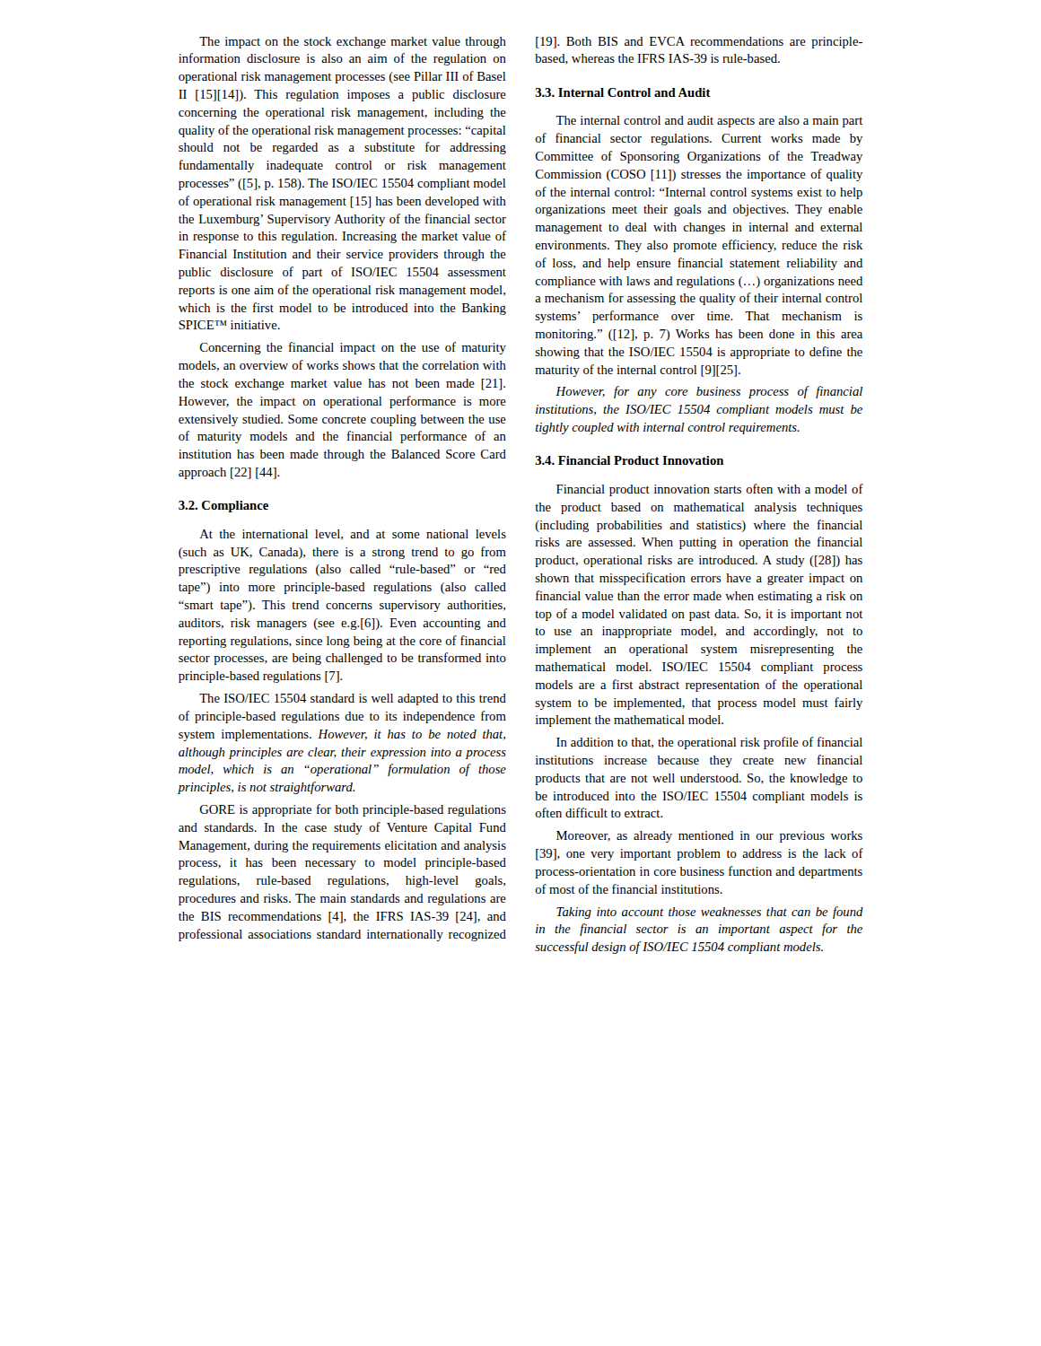The impact on the stock exchange market value through information disclosure is also an aim of the regulation on operational risk management processes (see Pillar III of Basel II [15][14]). This regulation imposes a public disclosure concerning the operational risk management, including the quality of the operational risk management processes: “capital should not be regarded as a substitute for addressing fundamentally inadequate control or risk management processes” ([5], p. 158). The ISO/IEC 15504 compliant model of operational risk management [15] has been developed with the Luxemburg’ Supervisory Authority of the financial sector in response to this regulation. Increasing the market value of Financial Institution and their service providers through the public disclosure of part of ISO/IEC 15504 assessment reports is one aim of the operational risk management model, which is the first model to be introduced into the Banking SPICE™ initiative.
Concerning the financial impact on the use of maturity models, an overview of works shows that the correlation with the stock exchange market value has not been made [21]. However, the impact on operational performance is more extensively studied. Some concrete coupling between the use of maturity models and the financial performance of an institution has been made through the Balanced Score Card approach [22] [44].
3.2. Compliance
At the international level, and at some national levels (such as UK, Canada), there is a strong trend to go from prescriptive regulations (also called “rule-based” or “red tape”) into more principle-based regulations (also called “smart tape”). This trend concerns supervisory authorities, auditors, risk managers (see e.g.[6]). Even accounting and reporting regulations, since long being at the core of financial sector processes, are being challenged to be transformed into principle-based regulations [7].
The ISO/IEC 15504 standard is well adapted to this trend of principle-based regulations due to its independence from system implementations. However, it has to be noted that, although principles are clear, their expression into a process model, which is an “operational” formulation of those principles, is not straightforward.
GORE is appropriate for both principle-based regulations and standards. In the case study of Venture Capital Fund Management, during the requirements elicitation and analysis process, it has been necessary to model principle-based regulations, rule-based regulations, high-level goals, procedures and risks. The main standards and regulations are the BIS recommendations [4], the IFRS IAS-39 [24], and professional associations standard internationally recognized [19]. Both BIS and EVCA recommendations are principle-based, whereas the IFRS IAS-39 is rule-based.
3.3. Internal Control and Audit
The internal control and audit aspects are also a main part of financial sector regulations. Current works made by Committee of Sponsoring Organizations of the Treadway Commission (COSO [11]) stresses the importance of quality of the internal control: “Internal control systems exist to help organizations meet their goals and objectives. They enable management to deal with changes in internal and external environments. They also promote efficiency, reduce the risk of loss, and help ensure financial statement reliability and compliance with laws and regulations (…) organizations need a mechanism for assessing the quality of their internal control systems’ performance over time. That mechanism is monitoring.” ([12], p. 7) Works has been done in this area showing that the ISO/IEC 15504 is appropriate to define the maturity of the internal control [9][25].
However, for any core business process of financial institutions, the ISO/IEC 15504 compliant models must be tightly coupled with internal control requirements.
3.4. Financial Product Innovation
Financial product innovation starts often with a model of the product based on mathematical analysis techniques (including probabilities and statistics) where the financial risks are assessed. When putting in operation the financial product, operational risks are introduced. A study ([28]) has shown that misspecification errors have a greater impact on financial value than the error made when estimating a risk on top of a model validated on past data. So, it is important not to use an inappropriate model, and accordingly, not to implement an operational system misrepresenting the mathematical model. ISO/IEC 15504 compliant process models are a first abstract representation of the operational system to be implemented, that process model must fairly implement the mathematical model.
In addition to that, the operational risk profile of financial institutions increase because they create new financial products that are not well understood. So, the knowledge to be introduced into the ISO/IEC 15504 compliant models is often difficult to extract.
Moreover, as already mentioned in our previous works [39], one very important problem to address is the lack of process-orientation in core business function and departments of most of the financial institutions.
Taking into account those weaknesses that can be found in the financial sector is an important aspect for the successful design of ISO/IEC 15504 compliant models.